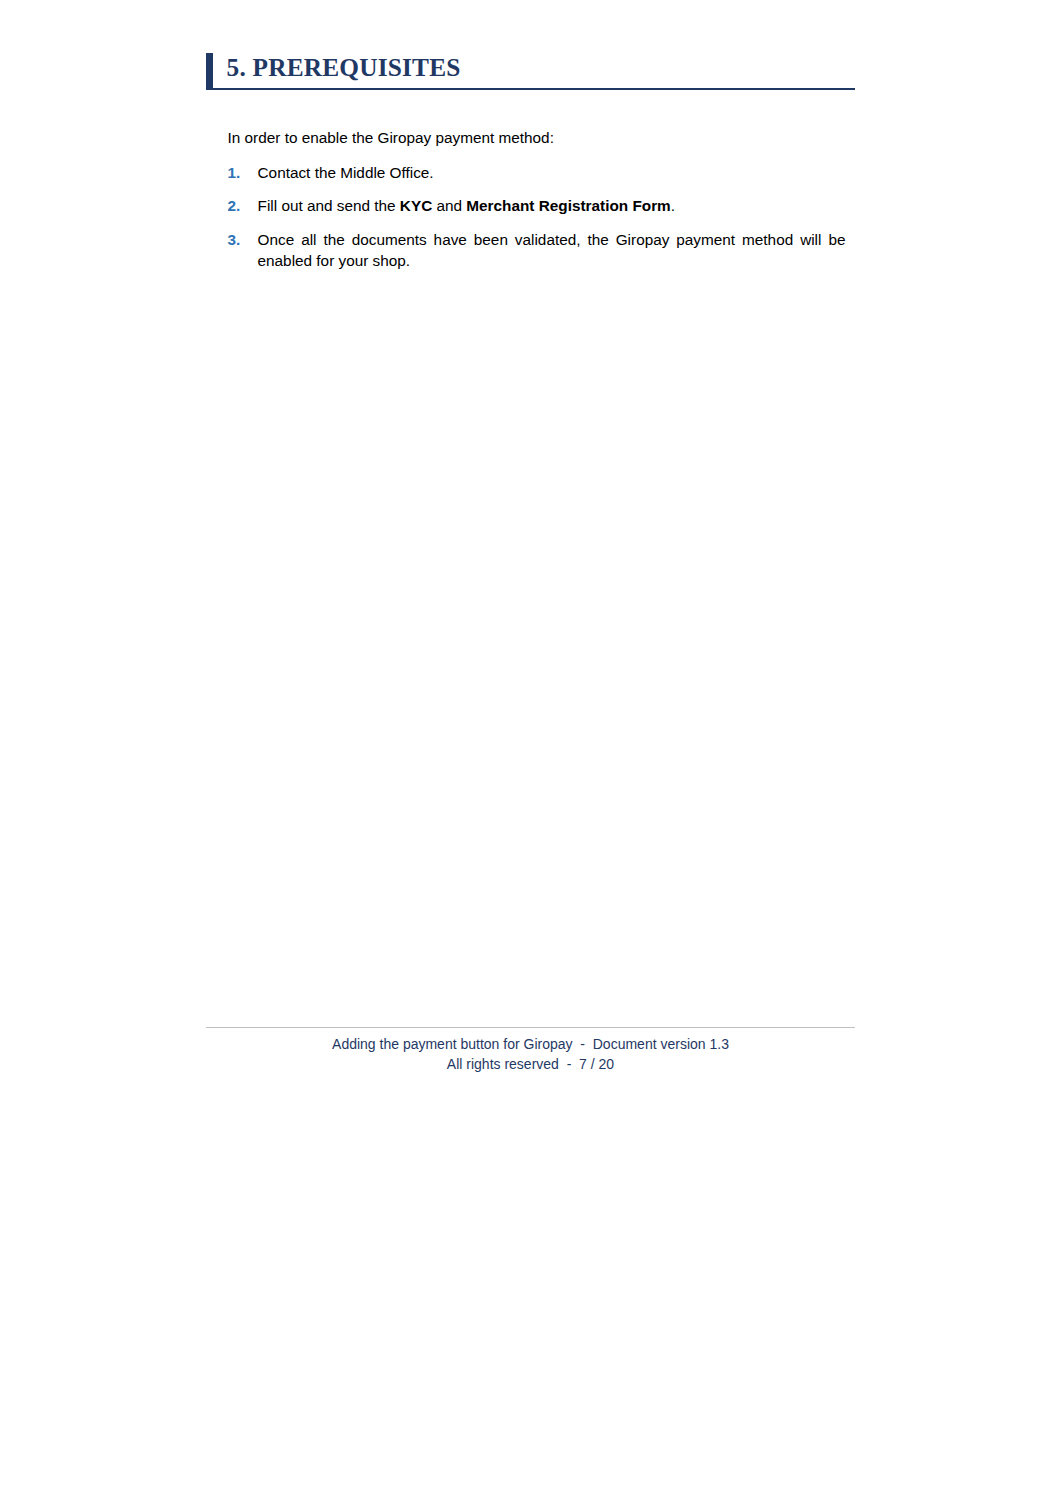5. PREREQUISITES
In order to enable the Giropay payment method:
Contact the Middle Office.
Fill out and send the KYC and Merchant Registration Form.
Once all the documents have been validated, the Giropay payment method will be enabled for your shop.
Adding the payment button for Giropay - Document version 1.3
All rights reserved - 7 / 20